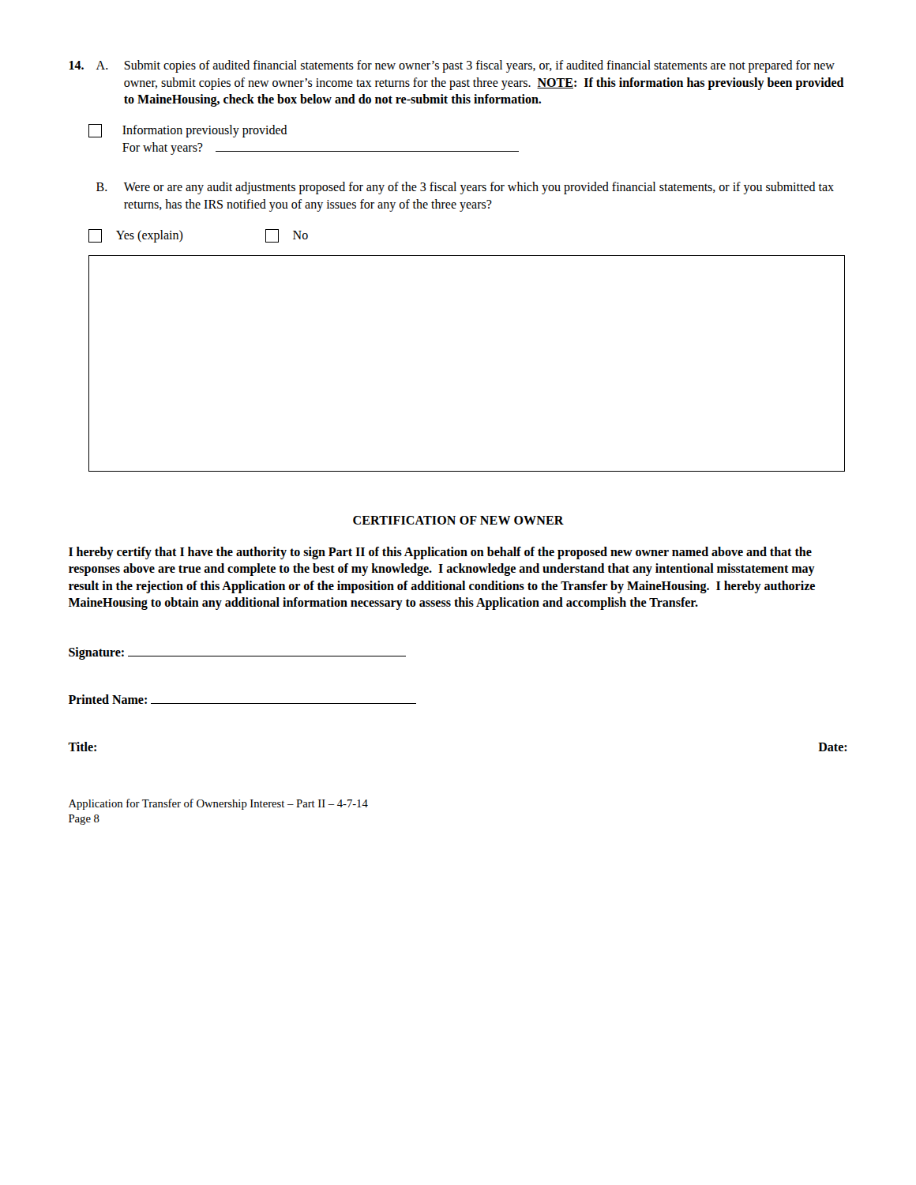14.
A.
Submit copies of audited financial statements for new owner’s past 3 fiscal years, or, if audited financial statements are not prepared for new owner, submit copies of new owner’s income tax returns for the past three years. NOTE: If this information has previously been provided to MaineHousing, check the box below and do not re-submit this information.
Information previously provided
For what years?
B.
Were or are any audit adjustments proposed for any of the 3 fiscal years for which you provided financial statements, or if you submitted tax returns, has the IRS notified you of any issues for any of the three years?
Yes (explain) No
CERTIFICATION OF NEW OWNER
I hereby certify that I have the authority to sign Part II of this Application on behalf of the proposed new owner named above and that the responses above are true and complete to the best of my knowledge. I acknowledge and understand that any intentional misstatement may result in the rejection of this Application or of the imposition of additional conditions to the Transfer by MaineHousing. I hereby authorize MaineHousing to obtain any additional information necessary to assess this Application and accomplish the Transfer.
Signature:
Printed Name:
Title: Date:
Application for Transfer of Ownership Interest – Part II – 4-7-14
Page 8